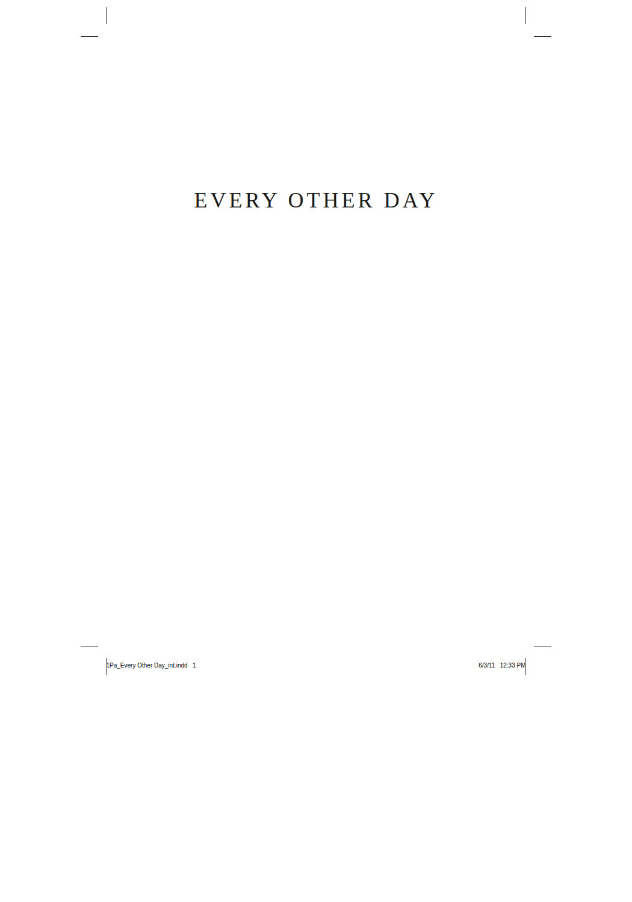Every Other Day
1Pa_Every Other Day_int.indd 1 6/3/11 12:33 PM